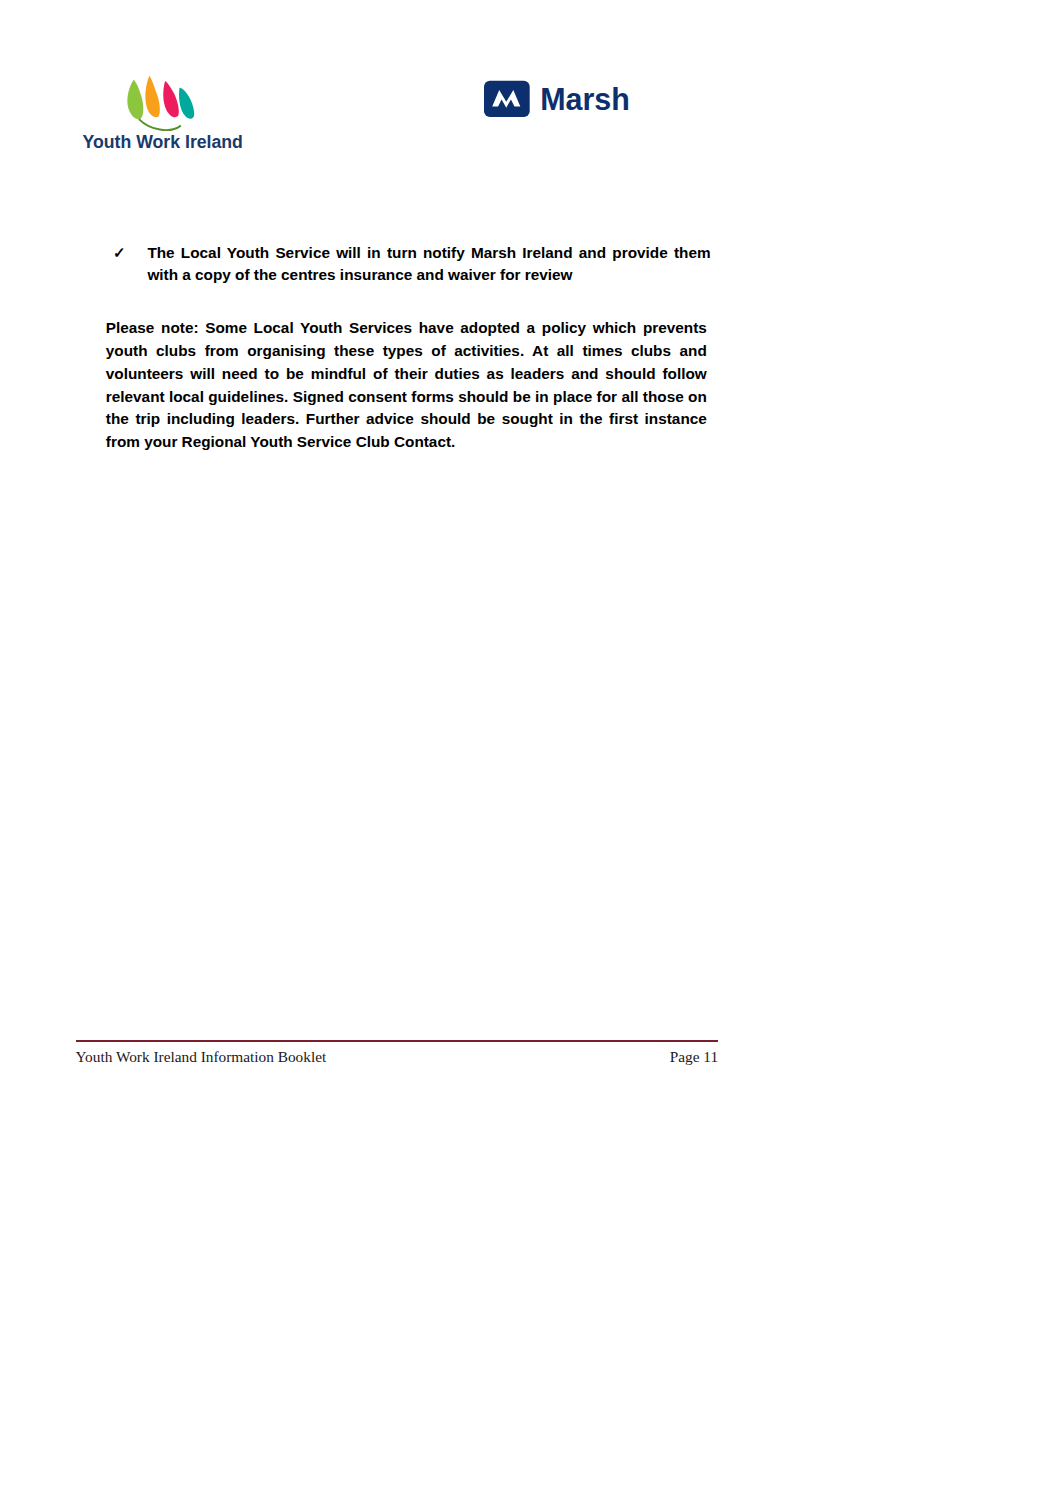Youth Work Ireland
Marsh
The Local Youth Service will in turn notify Marsh Ireland and provide them with a copy of the centres insurance and waiver for review
Please note: Some Local Youth Services have adopted a policy which prevents youth clubs from organising these types of activities. At all times clubs and volunteers will need to be mindful of their duties as leaders and should follow relevant local guidelines. Signed consent forms should be in place for all those on the trip including leaders. Further advice should be sought in the first instance from your Regional Youth Service Club Contact.
Youth Work Ireland Information Booklet Page 11